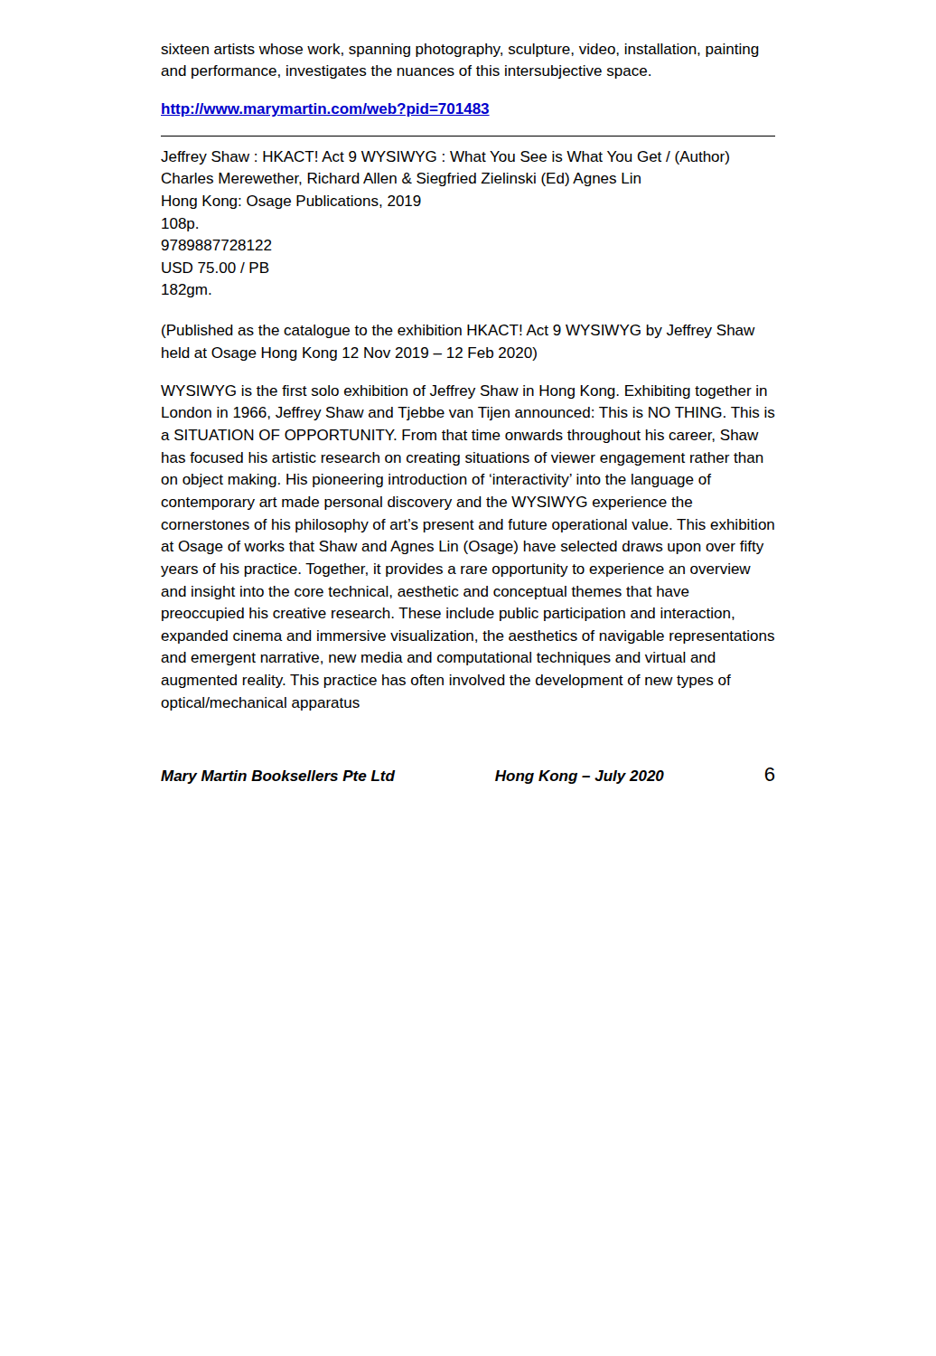sixteen artists whose work, spanning photography, sculpture, video, installation, painting and performance, investigates the nuances of this intersubjective space.
http://www.marymartin.com/web?pid=701483
Jeffrey Shaw : HKACT! Act 9 WYSIWYG : What You See is What You Get / (Author) Charles Merewether, Richard Allen & Siegfried Zielinski (Ed) Agnes Lin
Hong Kong: Osage Publications, 2019
108p.
9789887728122
USD 75.00 / PB
182gm.
(Published as the catalogue to the exhibition HKACT! Act 9 WYSIWYG by Jeffrey Shaw held at Osage Hong Kong 12 Nov 2019 – 12 Feb 2020)
WYSIWYG is the first solo exhibition of Jeffrey Shaw in Hong Kong. Exhibiting together in London in 1966, Jeffrey Shaw and Tjebbe van Tijen announced: This is NO THING. This is a SITUATION OF OPPORTUNITY. From that time onwards throughout his career, Shaw has focused his artistic research on creating situations of viewer engagement rather than on object making. His pioneering introduction of ‘interactivity’ into the language of contemporary art made personal discovery and the WYSIWYG experience the cornerstones of his philosophy of art’s present and future operational value. This exhibition at Osage of works that Shaw and Agnes Lin (Osage) have selected draws upon over fifty years of his practice. Together, it provides a rare opportunity to experience an overview and insight into the core technical, aesthetic and conceptual themes that have preoccupied his creative research. These include public participation and interaction, expanded cinema and immersive visualization, the aesthetics of navigable representations and emergent narrative, new media and computational techniques and virtual and augmented reality. This practice has often involved the development of new types of optical/mechanical apparatus
Mary Martin Booksellers Pte Ltd Hong Kong – July 2020 6